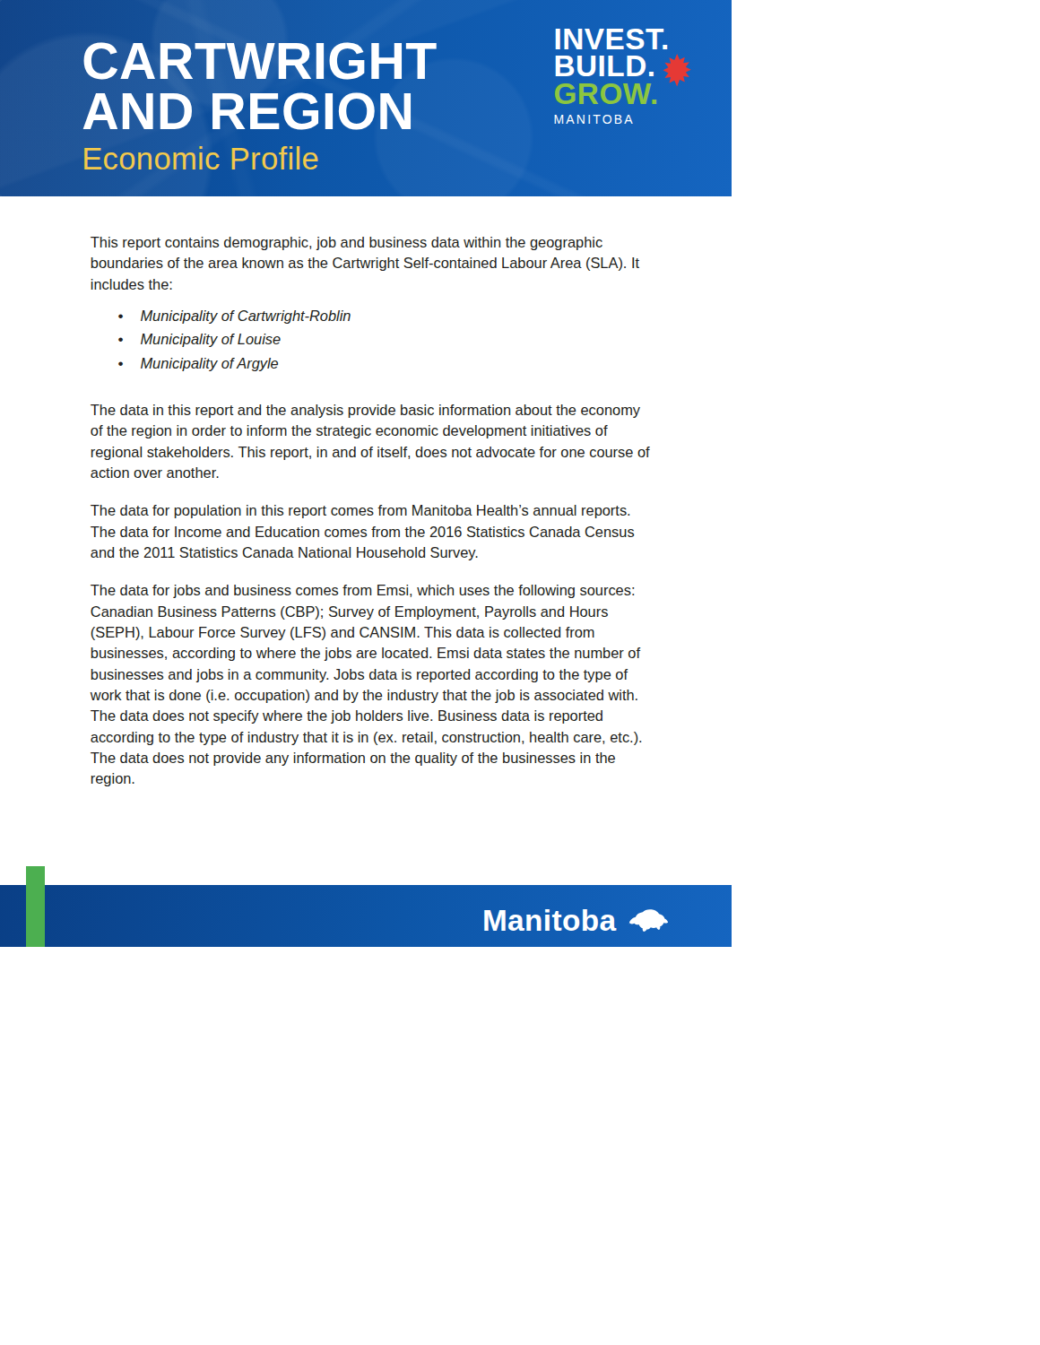CARTWRIGHT
AND REGION
Economic Profile
INVEST.
BUILD.
GROW.
MANITOBA
This report contains demographic, job and business data within the geographic boundaries of the area known as the Cartwright Self-contained Labour Area (SLA). It includes the:
Municipality of Cartwright-Roblin
Municipality of Louise
Municipality of Argyle
The data in this report and the analysis provide basic information about the economy of the region in order to inform the strategic economic development initiatives of regional stakeholders. This report, in and of itself, does not advocate for one course of action over another.
The data for population in this report comes from Manitoba Health’s annual reports. The data for Income and Education comes from the 2016 Statistics Canada Census and the 2011 Statistics Canada National Household Survey.
The data for jobs and business comes from Emsi, which uses the following sources: Canadian Business Patterns (CBP); Survey of Employment, Payrolls and Hours (SEPH), Labour Force Survey (LFS) and CANSIM. This data is collected from businesses, according to where the jobs are located. Emsi data states the number of businesses and jobs in a community. Jobs data is reported according to the type of work that is done (i.e. occupation) and by the industry that the job is associated with. The data does not specify where the job holders live. Business data is reported according to the type of industry that it is in (ex. retail, construction, health care, etc.). The data does not provide any information on the quality of the businesses in the region.
Manitoba